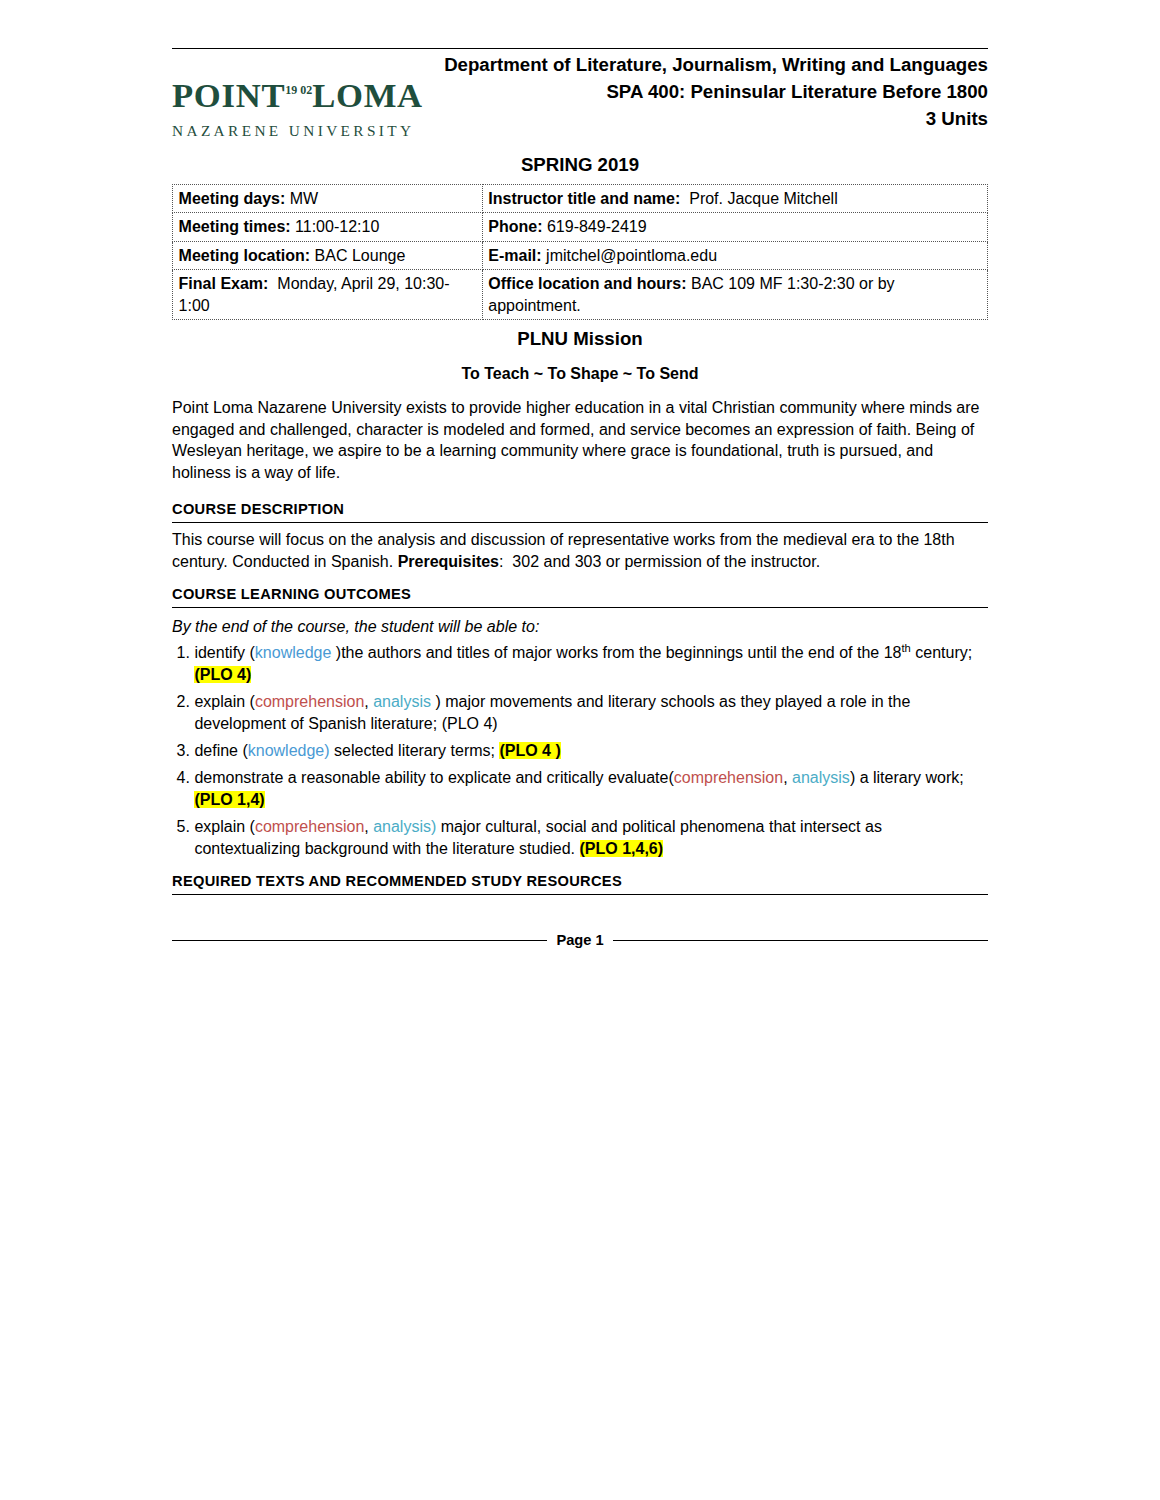POINT19 02 LOMA
NAZARENE UNIVERSITY
Department of Literature, Journalism, Writing and Languages
SPA 400: Peninsular Literature Before 1800
3 Units
SPRING 2019
| Meeting days: MW | Instructor title and name: Prof. Jacque Mitchell |
| Meeting times: 11:00-12:10 | Phone: 619-849-2419 |
| Meeting location: BAC Lounge | E-mail: jmitchel@pointloma.edu |
| Final Exam: Monday, April 29, 10:30-1:00 | Office location and hours: BAC 109 MF 1:30-2:30 or by appointment. |
PLNU Mission
To Teach ~ To Shape ~ To Send
Point Loma Nazarene University exists to provide higher education in a vital Christian community where minds are engaged and challenged, character is modeled and formed, and service becomes an expression of faith. Being of Wesleyan heritage, we aspire to be a learning community where grace is foundational, truth is pursued, and holiness is a way of life.
COURSE DESCRIPTION
This course will focus on the analysis and discussion of representative works from the medieval era to the 18th century. Conducted in Spanish. Prerequisites: 302 and 303 or permission of the instructor.
COURSE LEARNING OUTCOMES
By the end of the course, the student will be able to:
identify (knowledge )the authors and titles of major works from the beginnings until the end of the 18th century; (PLO 4)
explain (comprehension, analysis ) major movements and literary schools as they played a role in the development of Spanish literature; (PLO 4)
define (knowledge) selected literary terms; (PLO 4 )
demonstrate a reasonable ability to explicate and critically evaluate(comprehension, analysis) a literary work; (PLO 1,4)
explain (comprehension, analysis) major cultural, social and political phenomena that intersect as contextualizing background with the literature studied. (PLO 1,4,6)
REQUIRED TEXTS AND RECOMMENDED STUDY RESOURCES
Page 1